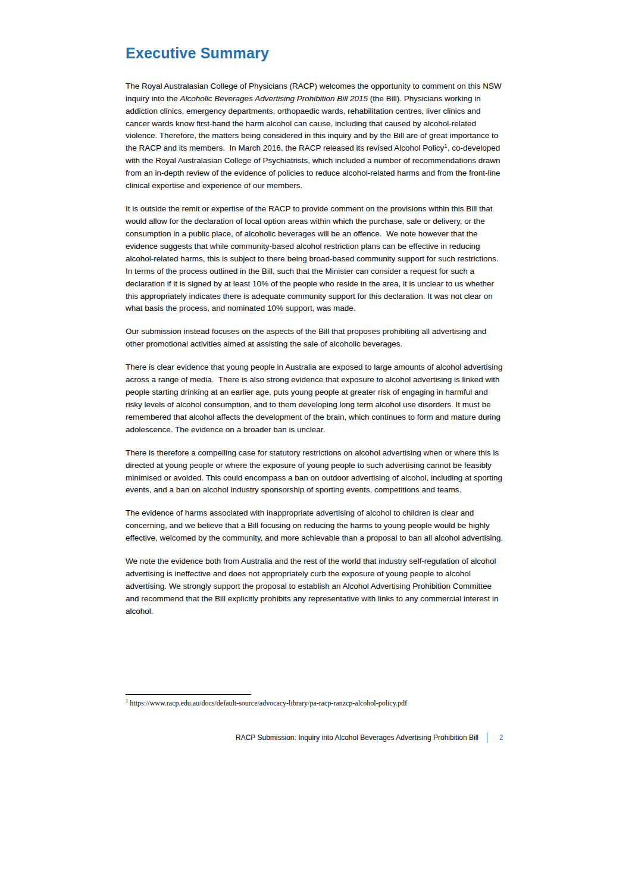Executive Summary
The Royal Australasian College of Physicians (RACP) welcomes the opportunity to comment on this NSW inquiry into the Alcoholic Beverages Advertising Prohibition Bill 2015 (the Bill). Physicians working in addiction clinics, emergency departments, orthopaedic wards, rehabilitation centres, liver clinics and cancer wards know first-hand the harm alcohol can cause, including that caused by alcohol-related violence. Therefore, the matters being considered in this inquiry and by the Bill are of great importance to the RACP and its members. In March 2016, the RACP released its revised Alcohol Policy1, co-developed with the Royal Australasian College of Psychiatrists, which included a number of recommendations drawn from an in-depth review of the evidence of policies to reduce alcohol-related harms and from the front-line clinical expertise and experience of our members.
It is outside the remit or expertise of the RACP to provide comment on the provisions within this Bill that would allow for the declaration of local option areas within which the purchase, sale or delivery, or the consumption in a public place, of alcoholic beverages will be an offence. We note however that the evidence suggests that while community-based alcohol restriction plans can be effective in reducing alcohol-related harms, this is subject to there being broad-based community support for such restrictions. In terms of the process outlined in the Bill, such that the Minister can consider a request for such a declaration if it is signed by at least 10% of the people who reside in the area, it is unclear to us whether this appropriately indicates there is adequate community support for this declaration. It was not clear on what basis the process, and nominated 10% support, was made.
Our submission instead focuses on the aspects of the Bill that proposes prohibiting all advertising and other promotional activities aimed at assisting the sale of alcoholic beverages.
There is clear evidence that young people in Australia are exposed to large amounts of alcohol advertising across a range of media. There is also strong evidence that exposure to alcohol advertising is linked with people starting drinking at an earlier age, puts young people at greater risk of engaging in harmful and risky levels of alcohol consumption, and to them developing long term alcohol use disorders. It must be remembered that alcohol affects the development of the brain, which continues to form and mature during adolescence. The evidence on a broader ban is unclear.
There is therefore a compelling case for statutory restrictions on alcohol advertising when or where this is directed at young people or where the exposure of young people to such advertising cannot be feasibly minimised or avoided. This could encompass a ban on outdoor advertising of alcohol, including at sporting events, and a ban on alcohol industry sponsorship of sporting events, competitions and teams.
The evidence of harms associated with inappropriate advertising of alcohol to children is clear and concerning, and we believe that a Bill focusing on reducing the harms to young people would be highly effective, welcomed by the community, and more achievable than a proposal to ban all alcohol advertising.
We note the evidence both from Australia and the rest of the world that industry self-regulation of alcohol advertising is ineffective and does not appropriately curb the exposure of young people to alcohol advertising. We strongly support the proposal to establish an Alcohol Advertising Prohibition Committee and recommend that the Bill explicitly prohibits any representative with links to any commercial interest in alcohol.
1 https://www.racp.edu.au/docs/default-source/advocacy-library/pa-racp-ranzcp-alcohol-policy.pdf
RACP Submission: Inquiry into Alcohol Beverages Advertising Prohibition Bill
2